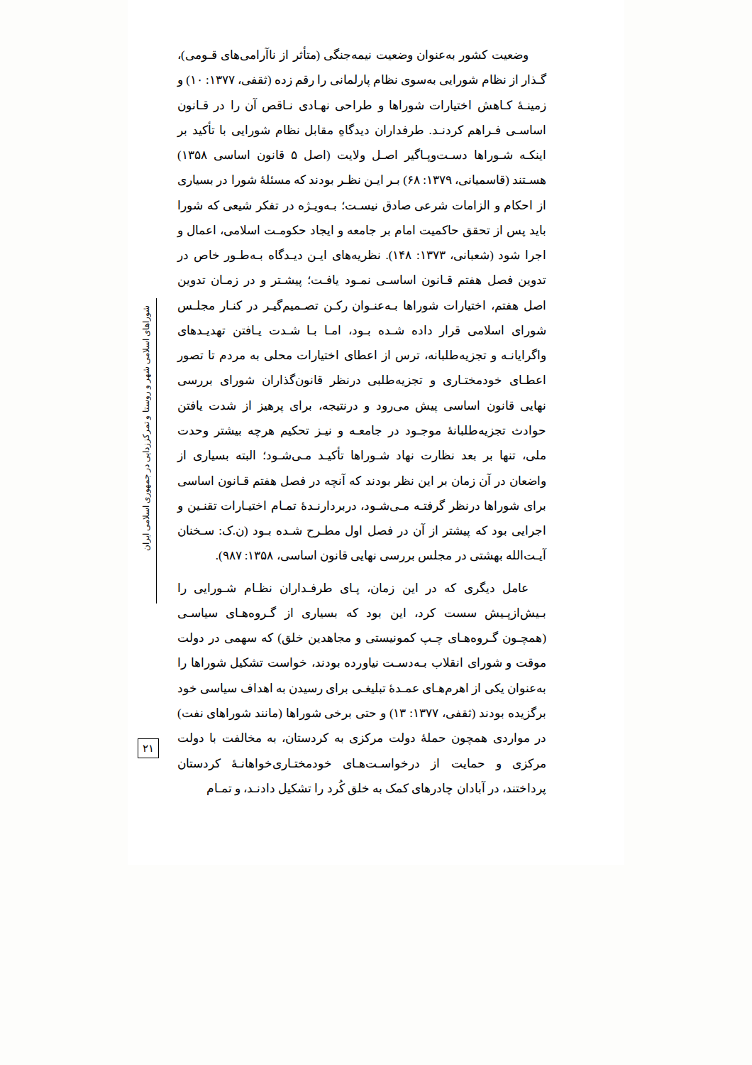وضعیت کشور به‌عنوان وضعیت نیمه‌جنگی (متأثر از ناآرامی‌های قـومی)، گـذار از نظام شورایی به‌سوی نظام پارلمانی را رقم زده (ثقفی، ۱۳۷۷: ۱۰) و زمینـهٔ کـاهش اختیارات شوراها و طراحی نهـادی نـاقص آن را در قـانون اساسـی فـراهم کردنـد. طرفداران دیدگاهِ مقابل نظام شورایی با تأکید بر اینکـه شـوراها دسـت‌وپـاگیر اصـل ولایت (اصل ۵ قانون اساسی ۱۳۵۸) هسـتند (قاسمیانی، ۱۳۷۹: ۶۸) بـر ایـن نظـر بودند که مسئلهٔ شورا در بسیاری از احکام و الزامات شرعی صادق نیسـت؛ بـه‌ویـژه در تفکر شیعی که شورا باید پس از تحقق حاکمیت امام بر جامعه و ایجاد حکومـت اسلامی، اعمال و اجرا شود (شعبانی، ۱۳۷۳: ۱۴۸). نظریه‌های ایـن دیـدگاه بـه‌طـور خاص در تدوین فصل هفتم قـانون اساسـی نمـود یافـت؛ پیشـتر و در زمـان تدوین اصل هفتم، اختیارات شوراها بـه‌عنـوان رکـن تصـمیم‌گیـر در کنـار مجلـس شورای اسلامی قرار داده شـده بـود، امـا بـا شـدت یـافتن تهدیـدهای واگرایانـه و تجزیه‌طلبانه، ترس از اعطای اختیارات محلی به مردم تا تصور اعطـای خودمختـاری و تجزیه‌طلبی درنظر قانون‌گذاران شورای بررسی نهایی قانون اساسی پیش می‌رود و درنتیجه، برای پرهیز از شدت یافتن حوادث تجزیه‌طلبانهٔ موجـود در جامعـه و نیـز تحکیم هرچه بیشتر وحدت ملی، تنها بر بعد نظارت نهاد شـوراها تأکیـد مـی‌شـود؛ البته بسیاری از واضعان در آن زمان بر این نظر بودند که آنچه در فصل هفتم قـانون اساسی برای شوراها درنظر گرفتـه مـی‌شـود، دربردارنـدهٔ تمـام اختیـارات تقنـین و اجرایی بود که پیشتر از آن در فصل اول مطـرح شـده بـود (ن.ک: سـخنان آیـت‌الله بهشتی در مجلس بررسی نهایی قانون اساسی، ۱۳۵۸: ۹۸۷).
عامل دیگری که در این زمان، پـای طرفـداران نظـام شـورایی را بـیش‌ازپـیش سست کرد، این بود که بسیاری از گـروه‌هـای سیاسـی (همچـون گـروه‌هـای چـپ کمونیستی و مجاهدین خلق) که سهمی در دولت موقت و شورای انقلاب بـه‌دسـت نیاورده بودند، خواست تشکیل شوراها را به‌عنوان یکی از اهرم‌هـای عمـدهٔ تبلیغـی برای رسیدن به اهداف سیاسی خود برگزیده بودند (ثقفی، ۱۳۷۷: ۱۳) و حتی برخی شوراها (مانند شوراهای نفت) در مواردی همچون حملهٔ دولت مرکزی به کردستان، به مخالفت با دولت مرکزی و حمایت از درخواسـت‌هـای خودمختـاری‌خواهانـهٔ کردستان پرداختند، در آبادان چادرهای کمک به خلق کُرد را تشکیل دادنـد، و تمـام
شوراهای اسلامی شهر و روستا و تمرکززدایی در جمهوری اسلامی ایران
۲۱